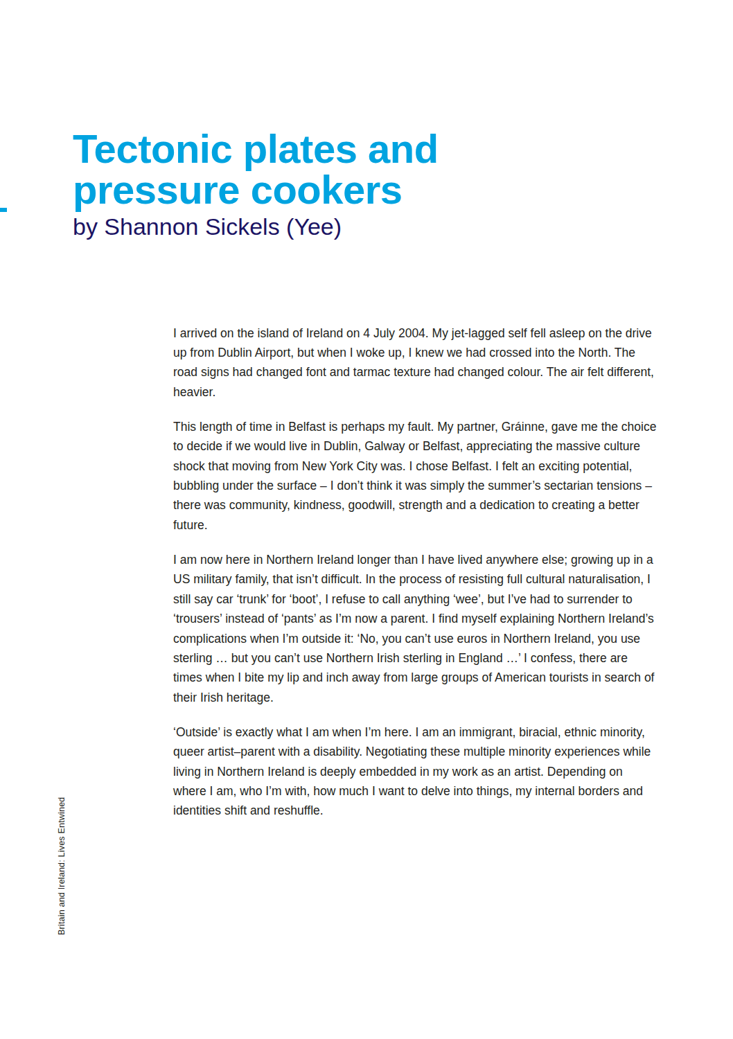Tectonic plates and pressure cookers
by Shannon Sickels (Yee)
Britain and Ireland: Lives Entwined
I arrived on the island of Ireland on 4 July 2004. My jet-lagged self fell asleep on the drive up from Dublin Airport, but when I woke up, I knew we had crossed into the North. The road signs had changed font and tarmac texture had changed colour. The air felt different, heavier.
This length of time in Belfast is perhaps my fault. My partner, Gráinne, gave me the choice to decide if we would live in Dublin, Galway or Belfast, appreciating the massive culture shock that moving from New York City was. I chose Belfast. I felt an exciting potential, bubbling under the surface – I don’t think it was simply the summer’s sectarian tensions – there was community, kindness, goodwill, strength and a dedication to creating a better future.
I am now here in Northern Ireland longer than I have lived anywhere else; growing up in a US military family, that isn’t difficult. In the process of resisting full cultural naturalisation, I still say car ‘trunk’ for ‘boot’, I refuse to call anything ‘wee’, but I’ve had to surrender to ‘trousers’ instead of ‘pants’ as I’m now a parent. I find myself explaining Northern Ireland’s complications when I’m outside it: ‘No, you can’t use euros in Northern Ireland, you use sterling … but you can’t use Northern Irish sterling in England …’ I confess, there are times when I bite my lip and inch away from large groups of American tourists in search of their Irish heritage.
‘Outside’ is exactly what I am when I’m here. I am an immigrant, biracial, ethnic minority, queer artist–parent with a disability. Negotiating these multiple minority experiences while living in Northern Ireland is deeply embedded in my work as an artist. Depending on where I am, who I’m with, how much I want to delve into things, my internal borders and identities shift and reshuffle.